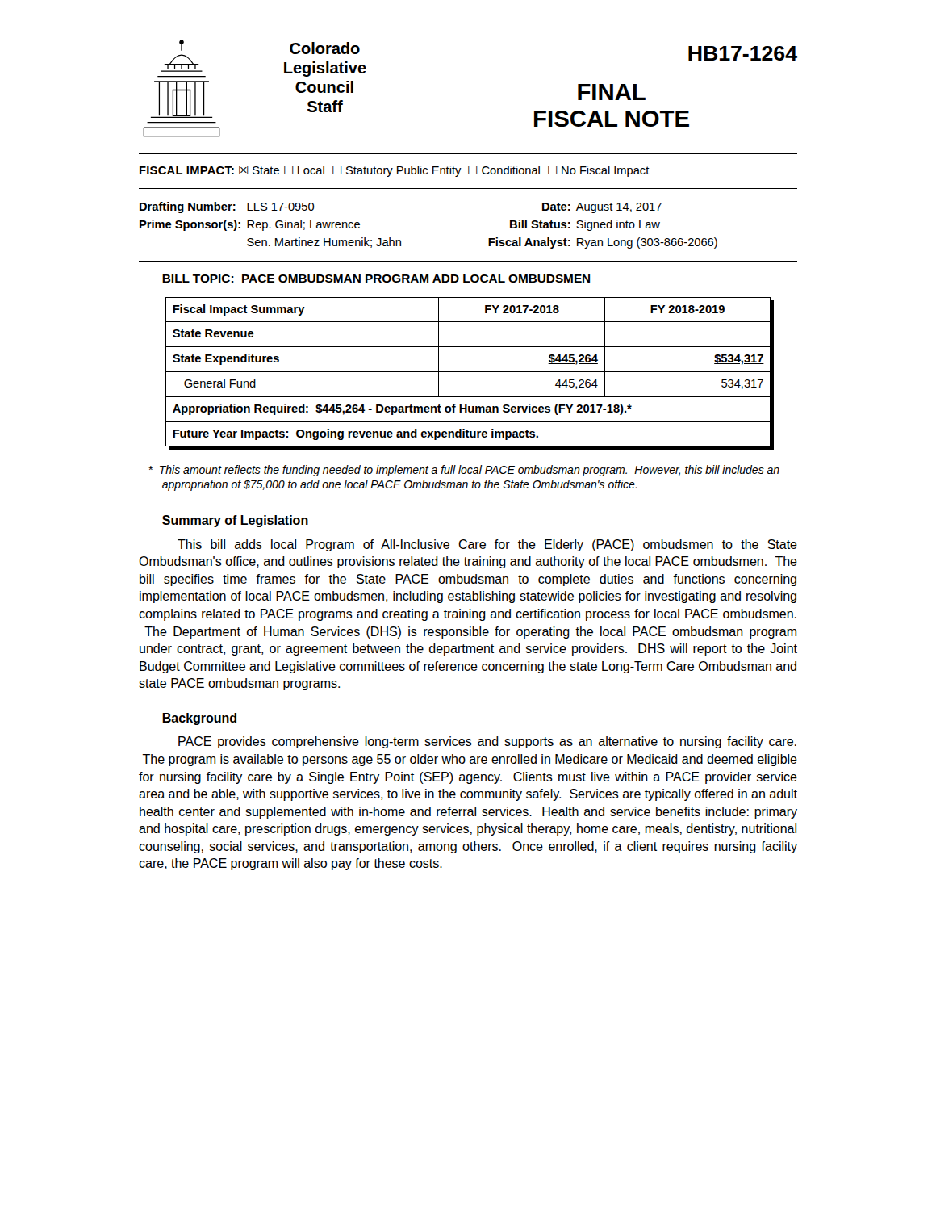Colorado
Legislative
Council
Staff
HB17-1264
FINAL
FISCAL NOTE
FISCAL IMPACT: ☒ State ☐ Local ☐ Statutory Public Entity ☐ Conditional ☐ No Fiscal Impact
| Drafting Number: | LLS 17-0950 | Date: | August 14, 2017 |
| Prime Sponsor(s): | Rep. Ginal; Lawrence | Bill Status: | Signed into Law |
| | Sen. Martinez Humenik; Jahn | Fiscal Analyst: | Ryan Long (303-866-2066) |
BILL TOPIC: PACE OMBUDSMAN PROGRAM ADD LOCAL OMBUDSMEN
| Fiscal Impact Summary | FY 2017-2018 | FY 2018-2019 |
| --- | --- | --- |
| State Revenue | | |
| State Expenditures | $445,264 | $534,317 |
| General Fund | 445,264 | 534,317 |
| Appropriation Required: $445,264 - Department of Human Services (FY 2017-18).* |
| Future Year Impacts: Ongoing revenue and expenditure impacts. |
* This amount reflects the funding needed to implement a full local PACE ombudsman program. However, this bill includes an appropriation of $75,000 to add one local PACE Ombudsman to the State Ombudsman's office.
Summary of Legislation
This bill adds local Program of All-Inclusive Care for the Elderly (PACE) ombudsmen to the State Ombudsman's office, and outlines provisions related the training and authority of the local PACE ombudsmen. The bill specifies time frames for the State PACE ombudsman to complete duties and functions concerning implementation of local PACE ombudsmen, including establishing statewide policies for investigating and resolving complains related to PACE programs and creating a training and certification process for local PACE ombudsmen. The Department of Human Services (DHS) is responsible for operating the local PACE ombudsman program under contract, grant, or agreement between the department and service providers. DHS will report to the Joint Budget Committee and Legislative committees of reference concerning the state Long-Term Care Ombudsman and state PACE ombudsman programs.
Background
PACE provides comprehensive long-term services and supports as an alternative to nursing facility care. The program is available to persons age 55 or older who are enrolled in Medicare or Medicaid and deemed eligible for nursing facility care by a Single Entry Point (SEP) agency. Clients must live within a PACE provider service area and be able, with supportive services, to live in the community safely. Services are typically offered in an adult health center and supplemented with in-home and referral services. Health and service benefits include: primary and hospital care, prescription drugs, emergency services, physical therapy, home care, meals, dentistry, nutritional counseling, social services, and transportation, among others. Once enrolled, if a client requires nursing facility care, the PACE program will also pay for these costs.